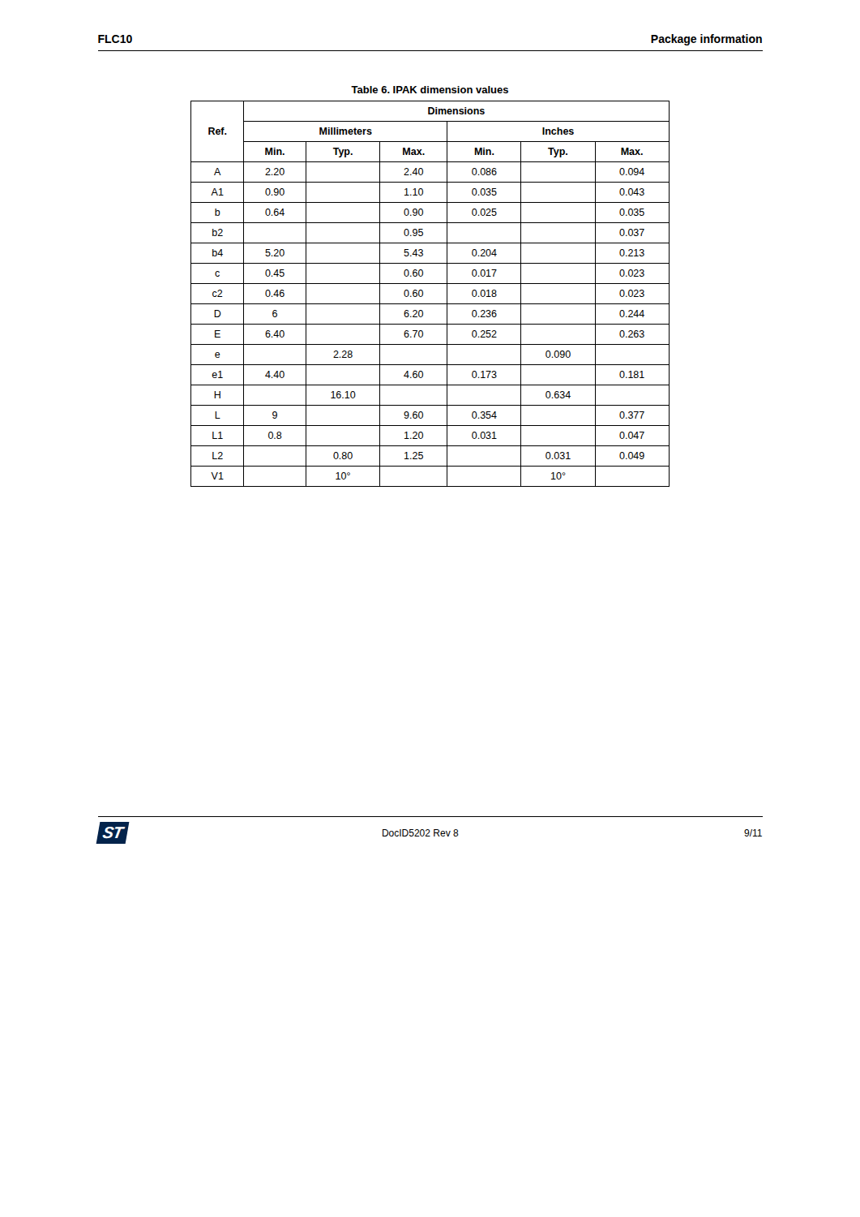FLC10 Package information
Table 6. IPAK dimension values
| Ref. | Dimensions |
| --- | --- |
| Millimeters | Inches |
| Min. | Typ. | Max. | Min. | Typ. | Max. |
| A | 2.20 | | 2.40 | 0.086 | | 0.094 |
| A1 | 0.90 | | 1.10 | 0.035 | | 0.043 |
| b | 0.64 | | 0.90 | 0.025 | | 0.035 |
| b2 | | | 0.95 | | | 0.037 |
| b4 | 5.20 | | 5.43 | 0.204 | | 0.213 |
| c | 0.45 | | 0.60 | 0.017 | | 0.023 |
| c2 | 0.46 | | 0.60 | 0.018 | | 0.023 |
| D | 6 | | 6.20 | 0.236 | | 0.244 |
| E | 6.40 | | 6.70 | 0.252 | | 0.263 |
| e | | 2.28 | | | 0.090 | |
| e1 | 4.40 | | 4.60 | 0.173 | | 0.181 |
| H | | 16.10 | | | 0.634 | |
| L | 9 | | 9.60 | 0.354 | | 0.377 |
| L1 | 0.8 | | 1.20 | 0.031 | | 0.047 |
| L2 | | 0.80 | 1.25 | | 0.031 | 0.049 |
| V1 | | 10° | | | 10° | |
ST DocID5202 Rev 8 9/11